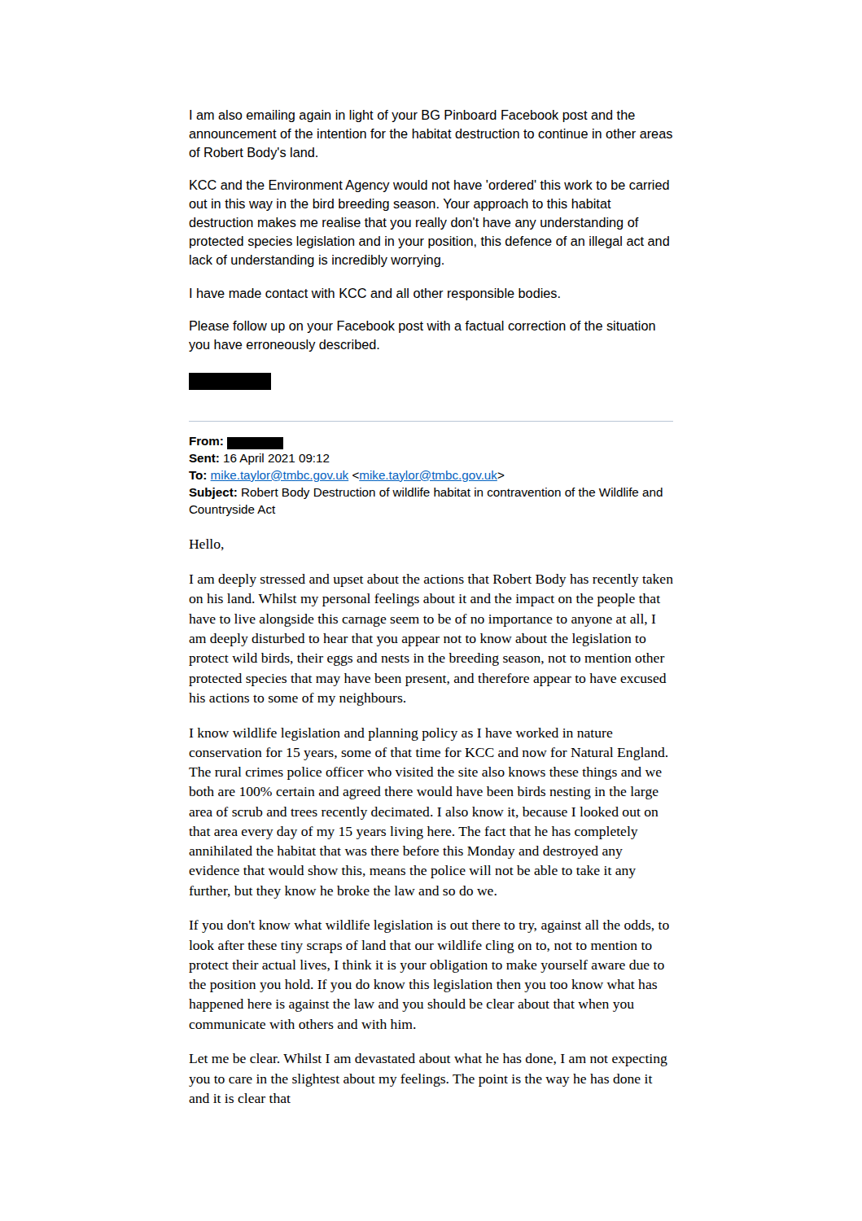I am also emailing again in light of your BG Pinboard Facebook post and the announcement of the intention for the habitat destruction to continue in other areas of Robert Body's land.
KCC and the Environment Agency would not have 'ordered' this work to be carried out in this way in the bird breeding season. Your approach to this habitat destruction makes me realise that you really don't have any understanding of protected species legislation and in your position, this defence of an illegal act and lack of understanding is incredibly worrying.
I have made contact with KCC and all other responsible bodies.
Please follow up on your Facebook post with a factual correction of the situation you have erroneously described.
From:
Sent: 16 April 2021 09:12
To: mike.taylor@tmbc.gov.uk <mike.taylor@tmbc.gov.uk>
Subject: Robert Body Destruction of wildlife habitat in contravention of the Wildlife and Countryside Act
Hello,
I am deeply stressed and upset about the actions that Robert Body has recently taken on his land. Whilst my personal feelings about it and the impact on the people that have to live alongside this carnage seem to be of no importance to anyone at all, I am deeply disturbed to hear that you appear not to know about the legislation to protect wild birds, their eggs and nests in the breeding season, not to mention other protected species that may have been present, and therefore appear to have excused his actions to some of my neighbours.
I know wildlife legislation and planning policy as I have worked in nature conservation for 15 years, some of that time for KCC and now for Natural England. The rural crimes police officer who visited the site also knows these things and we both are 100% certain and agreed there would have been birds nesting in the large area of scrub and trees recently decimated. I also know it, because I looked out on that area every day of my 15 years living here. The fact that he has completely annihilated the habitat that was there before this Monday and destroyed any evidence that would show this, means the police will not be able to take it any further, but they know he broke the law and so do we.
If you don't know what wildlife legislation is out there to try, against all the odds, to look after these tiny scraps of land that our wildlife cling on to, not to mention to protect their actual lives, I think it is your obligation to make yourself aware due to the position you hold. If you do know this legislation then you too know what has happened here is against the law and you should be clear about that when you communicate with others and with him.
Let me be clear. Whilst I am devastated about what he has done, I am not expecting you to care in the slightest about my feelings. The point is the way he has done it and it is clear that